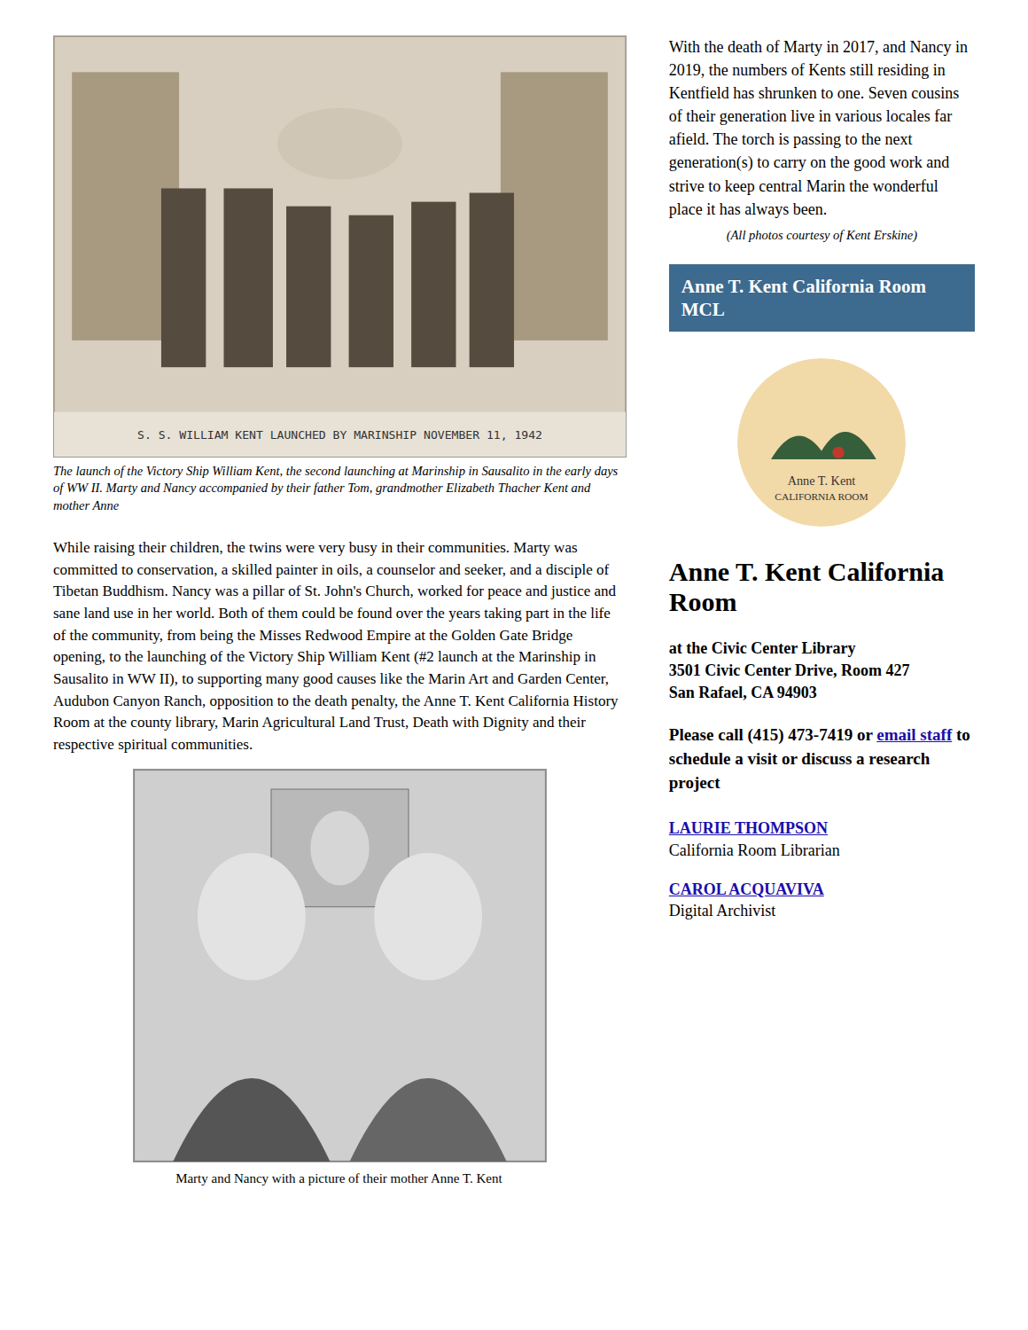The launch of the Victory Ship William Kent, the second launching at Marinship in Sausalito in the early days of WW II. Marty and Nancy accompanied by their father Tom, grandmother Elizabeth Thacher Kent and mother Anne
While raising their children, the twins were very busy in their communities. Marty was committed to conservation, a skilled painter in oils, a counselor and seeker, and a disciple of Tibetan Buddhism. Nancy was a pillar of St. John's Church, worked for peace and justice and sane land use in her world. Both of them could be found over the years taking part in the life of the community, from being the Misses Redwood Empire at the Golden Gate Bridge opening, to the launching of the Victory Ship William Kent (#2 launch at the Marinship in Sausalito in WW II), to supporting many good causes like the Marin Art and Garden Center, Audubon Canyon Ranch, opposition to the death penalty, the Anne T. Kent California History Room at the county library, Marin Agricultural Land Trust, Death with Dignity and their respective spiritual communities.
Marty and Nancy with a picture of their mother Anne T. Kent
With the death of Marty in 2017, and Nancy in 2019, the numbers of Kents still residing in Kentfield has shrunken to one. Seven cousins of their generation live in various locales far afield. The torch is passing to the next generation(s) to carry on the good work and strive to keep central Marin the wonderful place it has always been.
(All photos courtesy of Kent Erskine)
Anne T. Kent California Room MCL
Anne T. Kent California Room
at the Civic Center Library
3501 Civic Center Drive, Room 427
San Rafael, CA 94903
Please call (415) 473-7419 or email staff to schedule a visit or discuss a research project
LAURIE THOMPSON
California Room Librarian
CAROL ACQUAVIVA
Digital Archivist